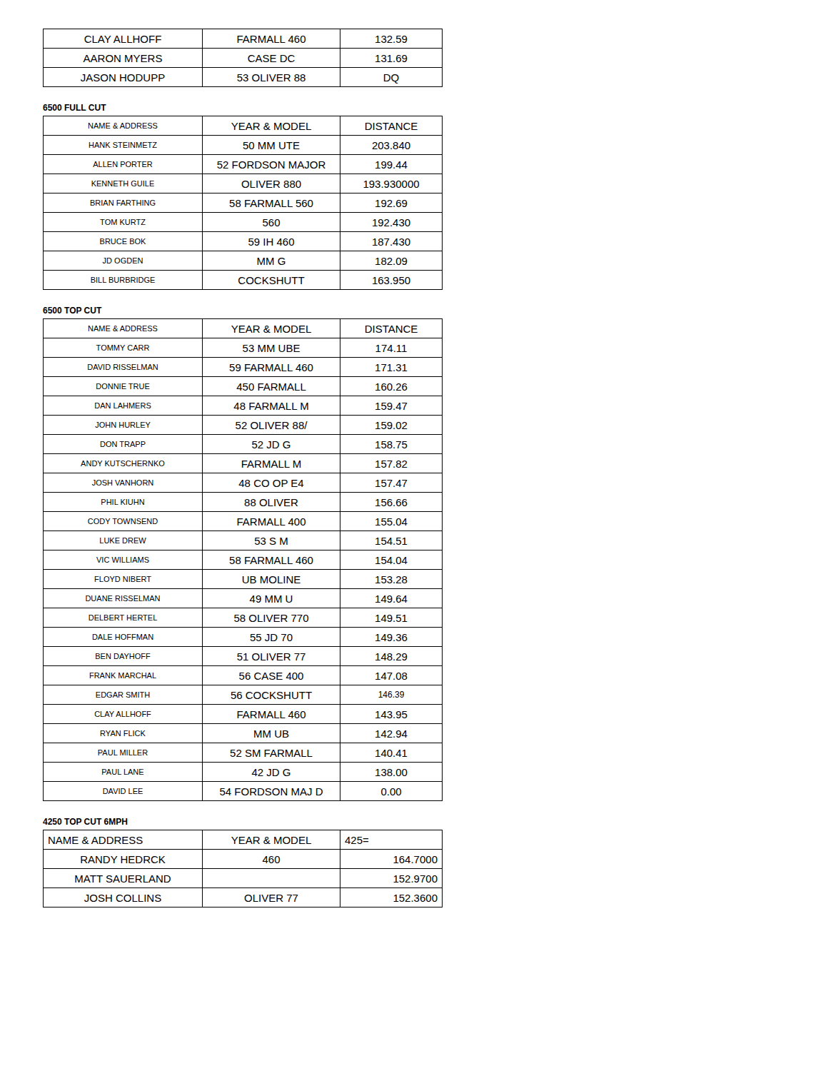| CLAY ALLHOFF | FARMALL 460 | 132.59 |
| AARON MYERS | CASE DC | 131.69 |
| JASON HODUPP | 53 OLIVER 88 | DQ |
6500 FULL CUT
| NAME & ADDRESS | YEAR & MODEL | DISTANCE |
| HANK STEINMETZ | 50 MM UTE | 203.840 |
| ALLEN PORTER | 52 FORDSON MAJOR | 199.44 |
| KENNETH GUILE | OLIVER 880 | 193.930000 |
| BRIAN FARTHING | 58 FARMALL 560 | 192.69 |
| TOM KURTZ | 560 | 192.430 |
| BRUCE BOK | 59 IH 460 | 187.430 |
| JD OGDEN | MM G | 182.09 |
| BILL BURBRIDGE | COCKSHUTT | 163.950 |
6500 TOP CUT
| NAME & ADDRESS | YEAR & MODEL | DISTANCE |
| TOMMY CARR | 53 MM UBE | 174.11 |
| DAVID RISSELMAN | 59 FARMALL 460 | 171.31 |
| DONNIE TRUE | 450 FARMALL | 160.26 |
| DAN LAHMERS | 48 FARMALL M | 159.47 |
| JOHN HURLEY | 52 OLIVER 88/ | 159.02 |
| DON TRAPP | 52 JD G | 158.75 |
| ANDY KUTSCHERNKO | FARMALL M | 157.82 |
| JOSH VANHORN | 48 CO OP E4 | 157.47 |
| PHIL KIUHN | 88 OLIVER | 156.66 |
| CODY TOWNSEND | FARMALL 400 | 155.04 |
| LUKE DREW | 53 S M | 154.51 |
| VIC WILLIAMS | 58 FARMALL 460 | 154.04 |
| FLOYD NIBERT | UB MOLINE | 153.28 |
| DUANE RISSELMAN | 49 MM U | 149.64 |
| DELBERT HERTEL | 58 OLIVER 770 | 149.51 |
| DALE HOFFMAN | 55 JD 70 | 149.36 |
| BEN DAYHOFF | 51 OLIVER 77 | 148.29 |
| FRANK MARCHAL | 56 CASE 400 | 147.08 |
| EDGAR SMITH | 56 COCKSHUTT | 146.39 |
| CLAY ALLHOFF | FARMALL 460 | 143.95 |
| RYAN FLICK | MM UB | 142.94 |
| PAUL MILLER | 52 SM FARMALL | 140.41 |
| PAUL LANE | 42 JD G | 138.00 |
| DAVID LEE | 54 FORDSON MAJ D | 0.00 |
4250 TOP CUT 6MPH
| NAME & ADDRESS | YEAR & MODEL | 425= |
| RANDY HEDRCK | 460 | 164.7000 |
| MATT SAUERLAND | | 152.9700 |
| JOSH COLLINS | OLIVER 77 | 152.3600 |